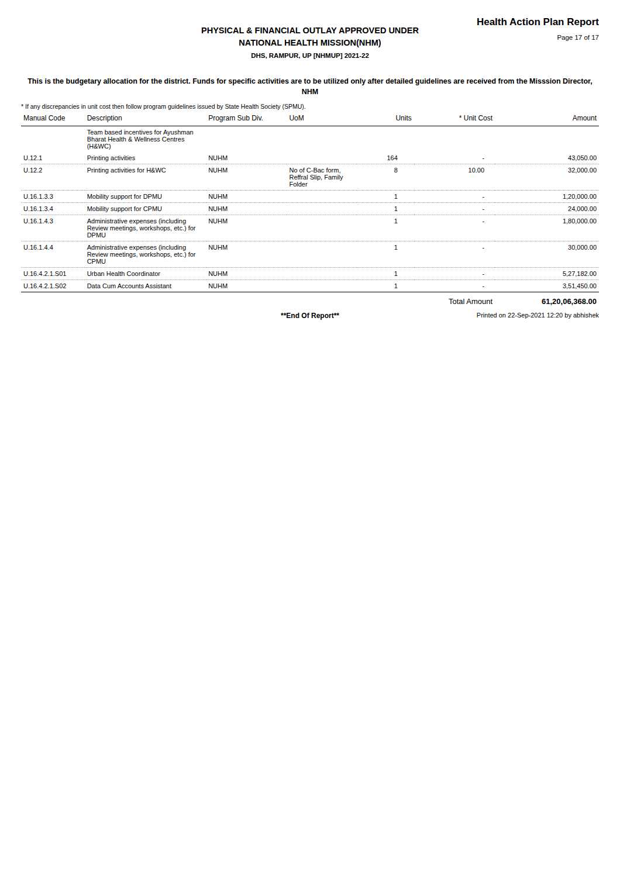Health Action Plan Report
Page 17 of 17
PHYSICAL & FINANCIAL OUTLAY APPROVED UNDER
NATIONAL HEALTH MISSION(NHM)
DHS, RAMPUR, UP [NHMUP] 2021-22
This is the budgetary allocation for the district. Funds for specific activities are to be utilized only after detailed guidelines are received from the Misssion Director, NHM
* If any discrepancies in unit cost then follow program guidelines issued by State Health Society (SPMU).
| Manual Code | Description | Program Sub Div. | UoM | Units | * Unit Cost | Amount |
| --- | --- | --- | --- | --- | --- | --- |
| | Team based incentives for Ayushman Bharat Health & Wellness Centres (H&WC) | | | | | |
| U.12.1 | Printing activities | NUHM | | 164 | - | 43,050.00 |
| U.12.2 | Printing activities for H&WC | NUHM | No of C-Bac form, Reffral Slip, Family Folder | 8 | 10.00 | 32,000.00 |
| U.16.1.3.3 | Mobility support for DPMU | NUHM | | 1 | - | 1,20,000.00 |
| U.16.1.3.4 | Mobility support for CPMU | NUHM | | 1 | - | 24,000.00 |
| U.16.1.4.3 | Administrative expenses (including Review meetings, workshops, etc.) for DPMU | NUHM | | 1 | - | 1,80,000.00 |
| U.16.1.4.4 | Administrative expenses (including Review meetings, workshops, etc.) for CPMU | NUHM | | 1 | - | 30,000.00 |
| U.16.4.2.1.S01 | Urban Health Coordinator | NUHM | | 1 | - | 5,27,182.00 |
| U.16.4.2.1.S02 | Data Cum Accounts Assistant | NUHM | | 1 | - | 3,51,450.00 |
| | Total Amount | 61,20,06,368.00 |
**End Of Report**
Printed on 22-Sep-2021 12:20 by abhishek